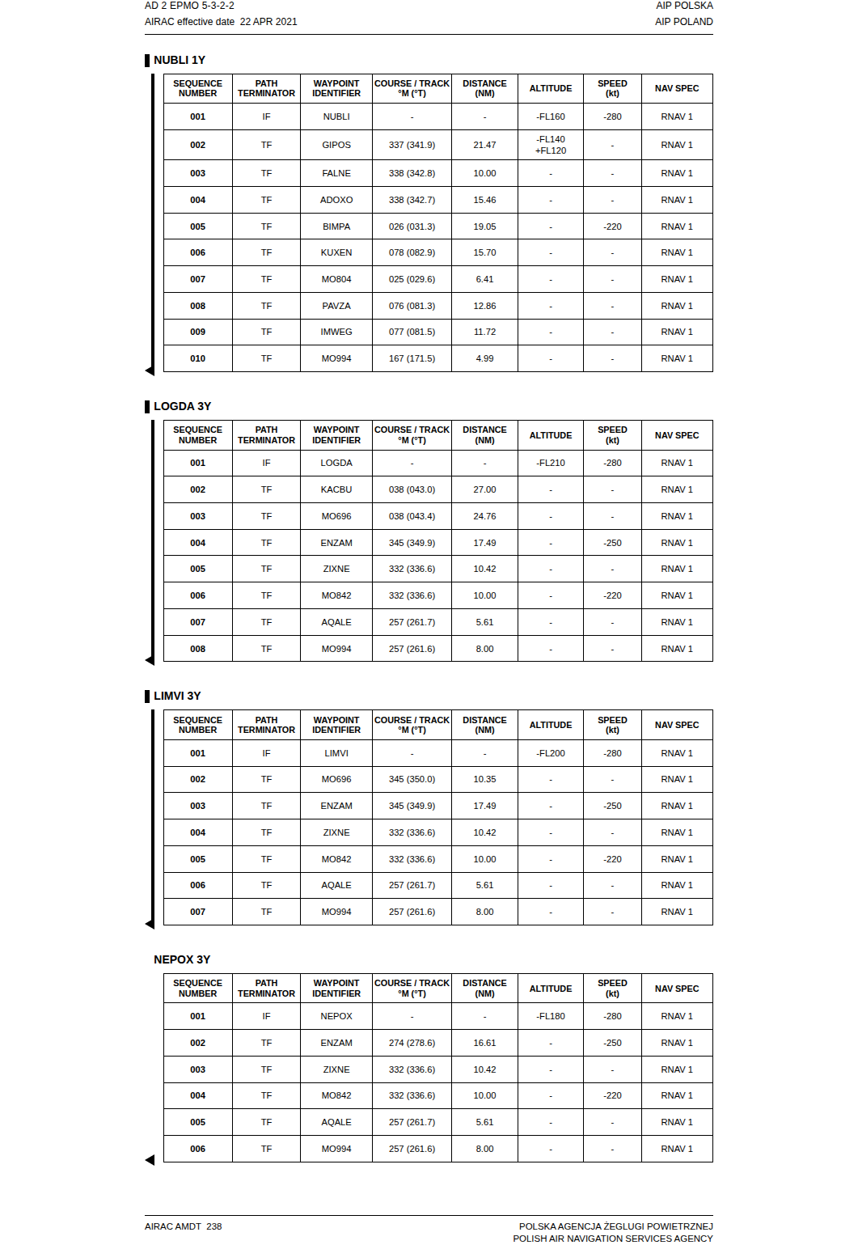AD 2 EPMO 5-3-2-2
AIRAC effective date 22 APR 2021
AIP POLSKA
AIP POLAND
NUBLI 1Y
| SEQUENCE NUMBER | PATH TERMINATOR | WAYPOINT IDENTIFIER | COURSE / TRACK °M (°T) | DISTANCE (NM) | ALTITUDE | SPEED (kt) | NAV SPEC |
| --- | --- | --- | --- | --- | --- | --- | --- |
| 001 | IF | NUBLI | - | - | -FL160 | -280 | RNAV 1 |
| 002 | TF | GIPOS | 337 (341.9) | 21.47 | -FL140 +FL120 | - | RNAV 1 |
| 003 | TF | FALNE | 338 (342.8) | 10.00 | - | - | RNAV 1 |
| 004 | TF | ADOXO | 338 (342.7) | 15.46 | - | - | RNAV 1 |
| 005 | TF | BIMPA | 026 (031.3) | 19.05 | - | -220 | RNAV 1 |
| 006 | TF | KUXEN | 078 (082.9) | 15.70 | - | - | RNAV 1 |
| 007 | TF | MO804 | 025 (029.6) | 6.41 | - | - | RNAV 1 |
| 008 | TF | PAVZA | 076 (081.3) | 12.86 | - | - | RNAV 1 |
| 009 | TF | IMWEG | 077 (081.5) | 11.72 | - | - | RNAV 1 |
| 010 | TF | MO994 | 167 (171.5) | 4.99 | - | - | RNAV 1 |
LOGDA 3Y
| SEQUENCE NUMBER | PATH TERMINATOR | WAYPOINT IDENTIFIER | COURSE / TRACK °M (°T) | DISTANCE (NM) | ALTITUDE | SPEED (kt) | NAV SPEC |
| --- | --- | --- | --- | --- | --- | --- | --- |
| 001 | IF | LOGDA | - | - | -FL210 | -280 | RNAV 1 |
| 002 | TF | KACBU | 038 (043.0) | 27.00 | - | - | RNAV 1 |
| 003 | TF | MO696 | 038 (043.4) | 24.76 | - | - | RNAV 1 |
| 004 | TF | ENZAM | 345 (349.9) | 17.49 | - | -250 | RNAV 1 |
| 005 | TF | ZIXNE | 332 (336.6) | 10.42 | - | - | RNAV 1 |
| 006 | TF | MO842 | 332 (336.6) | 10.00 | - | -220 | RNAV 1 |
| 007 | TF | AQALE | 257 (261.7) | 5.61 | - | - | RNAV 1 |
| 008 | TF | MO994 | 257 (261.6) | 8.00 | - | - | RNAV 1 |
LIMVI 3Y
| SEQUENCE NUMBER | PATH TERMINATOR | WAYPOINT IDENTIFIER | COURSE / TRACK °M (°T) | DISTANCE (NM) | ALTITUDE | SPEED (kt) | NAV SPEC |
| --- | --- | --- | --- | --- | --- | --- | --- |
| 001 | IF | LIMVI | - | - | -FL200 | -280 | RNAV 1 |
| 002 | TF | MO696 | 345 (350.0) | 10.35 | - | - | RNAV 1 |
| 003 | TF | ENZAM | 345 (349.9) | 17.49 | - | -250 | RNAV 1 |
| 004 | TF | ZIXNE | 332 (336.6) | 10.42 | - | - | RNAV 1 |
| 005 | TF | MO842 | 332 (336.6) | 10.00 | - | -220 | RNAV 1 |
| 006 | TF | AQALE | 257 (261.7) | 5.61 | - | - | RNAV 1 |
| 007 | TF | MO994 | 257 (261.6) | 8.00 | - | - | RNAV 1 |
NEPOX 3Y
| SEQUENCE NUMBER | PATH TERMINATOR | WAYPOINT IDENTIFIER | COURSE / TRACK °M (°T) | DISTANCE (NM) | ALTITUDE | SPEED (kt) | NAV SPEC |
| --- | --- | --- | --- | --- | --- | --- | --- |
| 001 | IF | NEPOX | - | - | -FL180 | -280 | RNAV 1 |
| 002 | TF | ENZAM | 274 (278.6) | 16.61 | - | -250 | RNAV 1 |
| 003 | TF | ZIXNE | 332 (336.6) | 10.42 | - | - | RNAV 1 |
| 004 | TF | MO842 | 332 (336.6) | 10.00 | - | -220 | RNAV 1 |
| 005 | TF | AQALE | 257 (261.7) | 5.61 | - | - | RNAV 1 |
| 006 | TF | MO994 | 257 (261.6) | 8.00 | - | - | RNAV 1 |
AIRAC AMDT 238
POLSKA AGENCJA ŻEGLUGI POWIETRZNEJ
POLISH AIR NAVIGATION SERVICES AGENCY